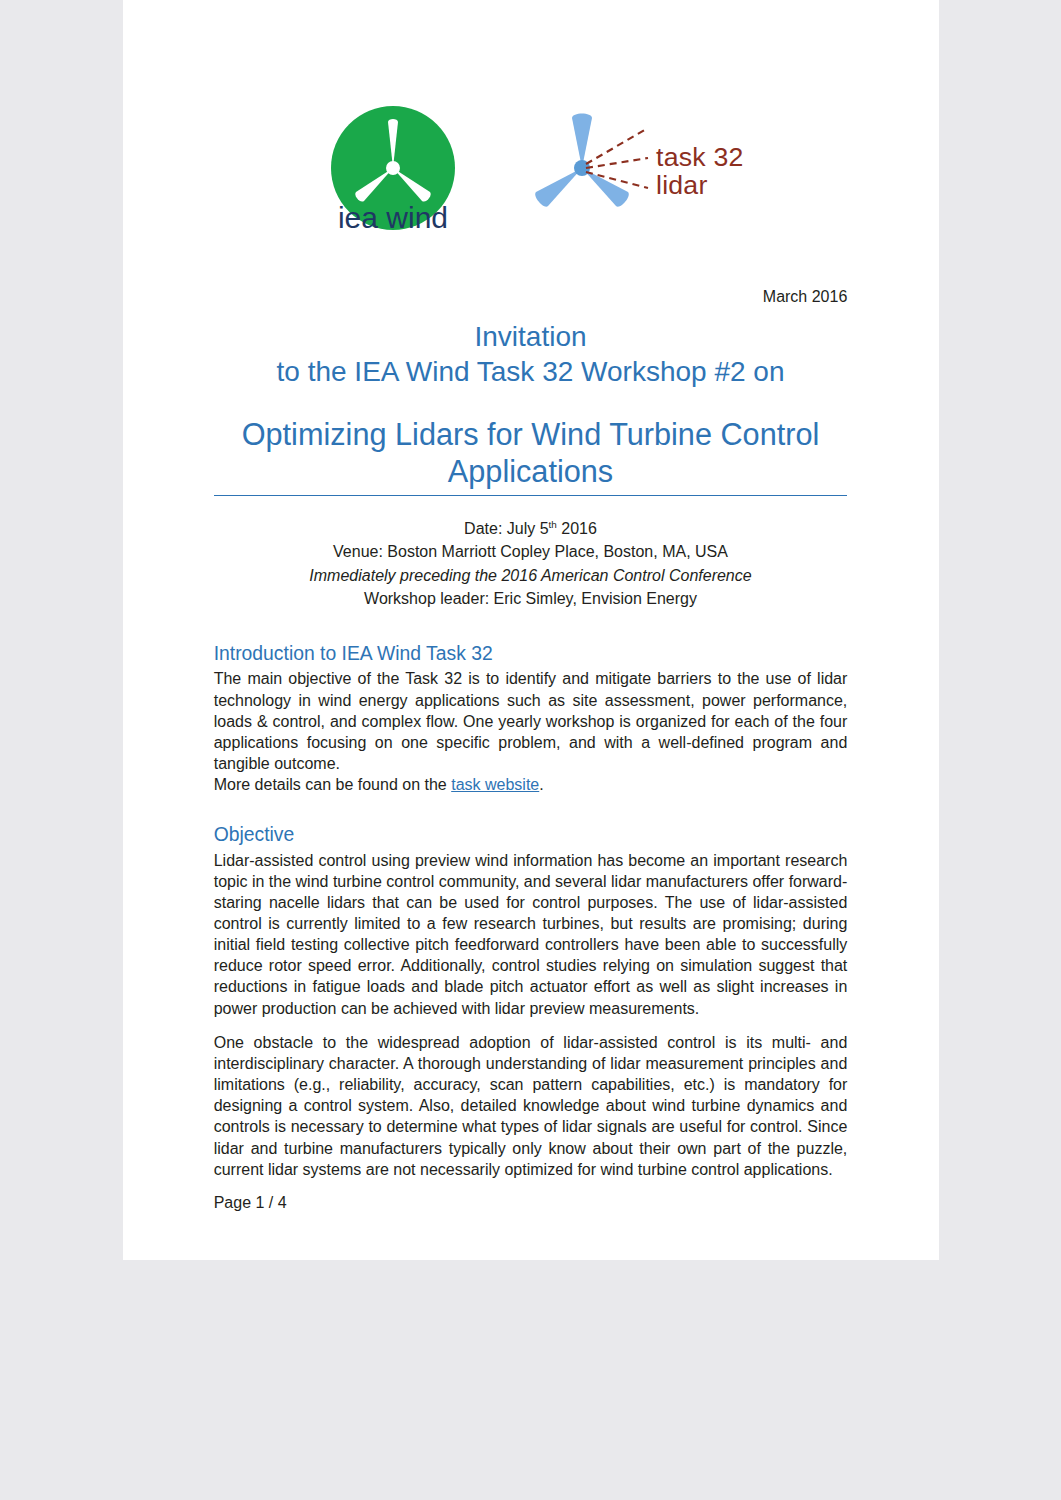iea wind
task 32
lidar
March 2016
Invitationto the IEA Wind Task 32 Workshop #2 on
Optimizing Lidars for Wind Turbine Control Applications
Date: July 5th 2016
Venue: Boston Marriott Copley Place, Boston, MA, USA
Immediately preceding the 2016 American Control Conference
Workshop leader: Eric Simley, Envision Energy
Introduction to IEA Wind Task 32
The main objective of the Task 32 is to identify and mitigate barriers to the use of lidar technology in wind energy applications such as site assessment, power performance, loads & control, and complex flow. One yearly workshop is organized for each of the four applications focusing on one specific problem, and with a well-defined program and tangible outcome.
More details can be found on the task website.
Objective
Lidar-assisted control using preview wind information has become an important research topic in the wind turbine control community, and several lidar manufacturers offer forward-staring nacelle lidars that can be used for control purposes. The use of lidar-assisted control is currently limited to a few research turbines, but results are promising; during initial field testing collective pitch feedforward controllers have been able to successfully reduce rotor speed error. Additionally, control studies relying on simulation suggest that reductions in fatigue loads and blade pitch actuator effort as well as slight increases in power production can be achieved with lidar preview measurements.
One obstacle to the widespread adoption of lidar-assisted control is its multi- and interdisciplinary character. A thorough understanding of lidar measurement principles and limitations (e.g., reliability, accuracy, scan pattern capabilities, etc.) is mandatory for designing a control system. Also, detailed knowledge about wind turbine dynamics and controls is necessary to determine what types of lidar signals are useful for control. Since lidar and turbine manufacturers typically only know about their own part of the puzzle, current lidar systems are not necessarily optimized for wind turbine control applications.
Page 1 / 4